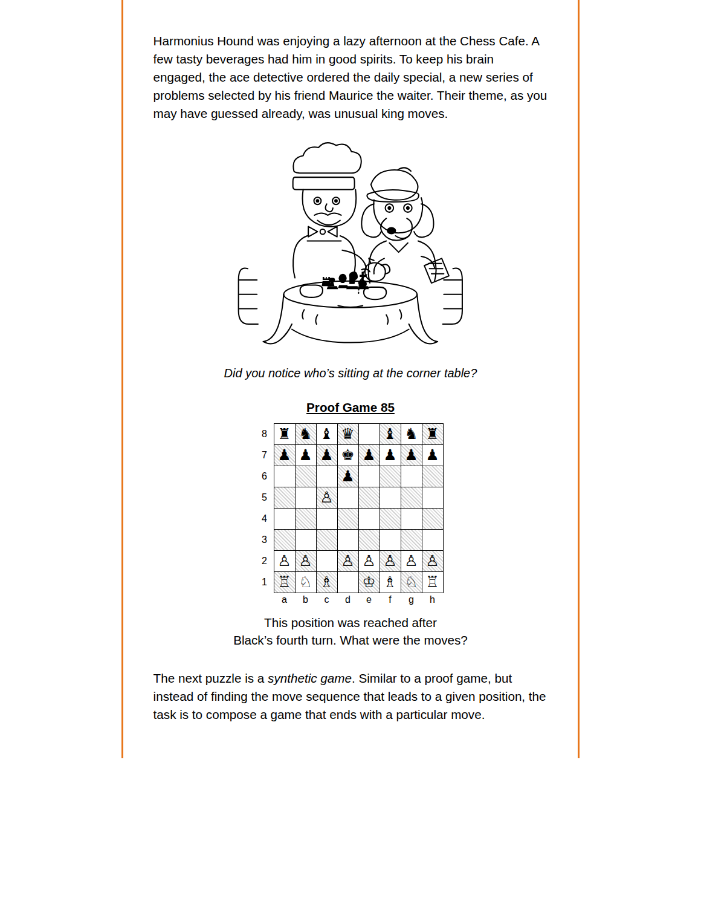Harmonius Hound was enjoying a lazy afternoon at the Chess Cafe. A few tasty beverages had him in good spirits. To keep his brain engaged, the ace detective ordered the daily special, a new series of problems selected by his friend Maurice the waiter. Their theme, as you may have guessed already, was unusual king moves.
Did you notice who’s sitting at the corner table?
Proof Game 85
| 8 | ♜ | ♞ | ♝ | ♛ | | ♝ | ♞ | ♜ |
| 7 | ♟ | ♟ | ♟ | ♚ | ♟ | ♟ | ♟ | ♟ |
| 6 | | | | ♟ | | | | |
| 5 | | | ♙ | | | | | |
| 4 | | | | | | | | |
| 3 | | | | | | | | |
| 2 | ♙ | ♙ | | ♙ | ♙ | ♙ | ♙ | ♙ |
| 1 | ♖ | ♘ | ♗ | | ♔ | ♗ | ♘ | ♖ |
| | a | b | c | d | e | f | g | h |
This position was reached after Black’s fourth turn. What were the moves?
The next puzzle is a synthetic game. Similar to a proof game, but instead of finding the move sequence that leads to a given position, the task is to compose a game that ends with a particular move.